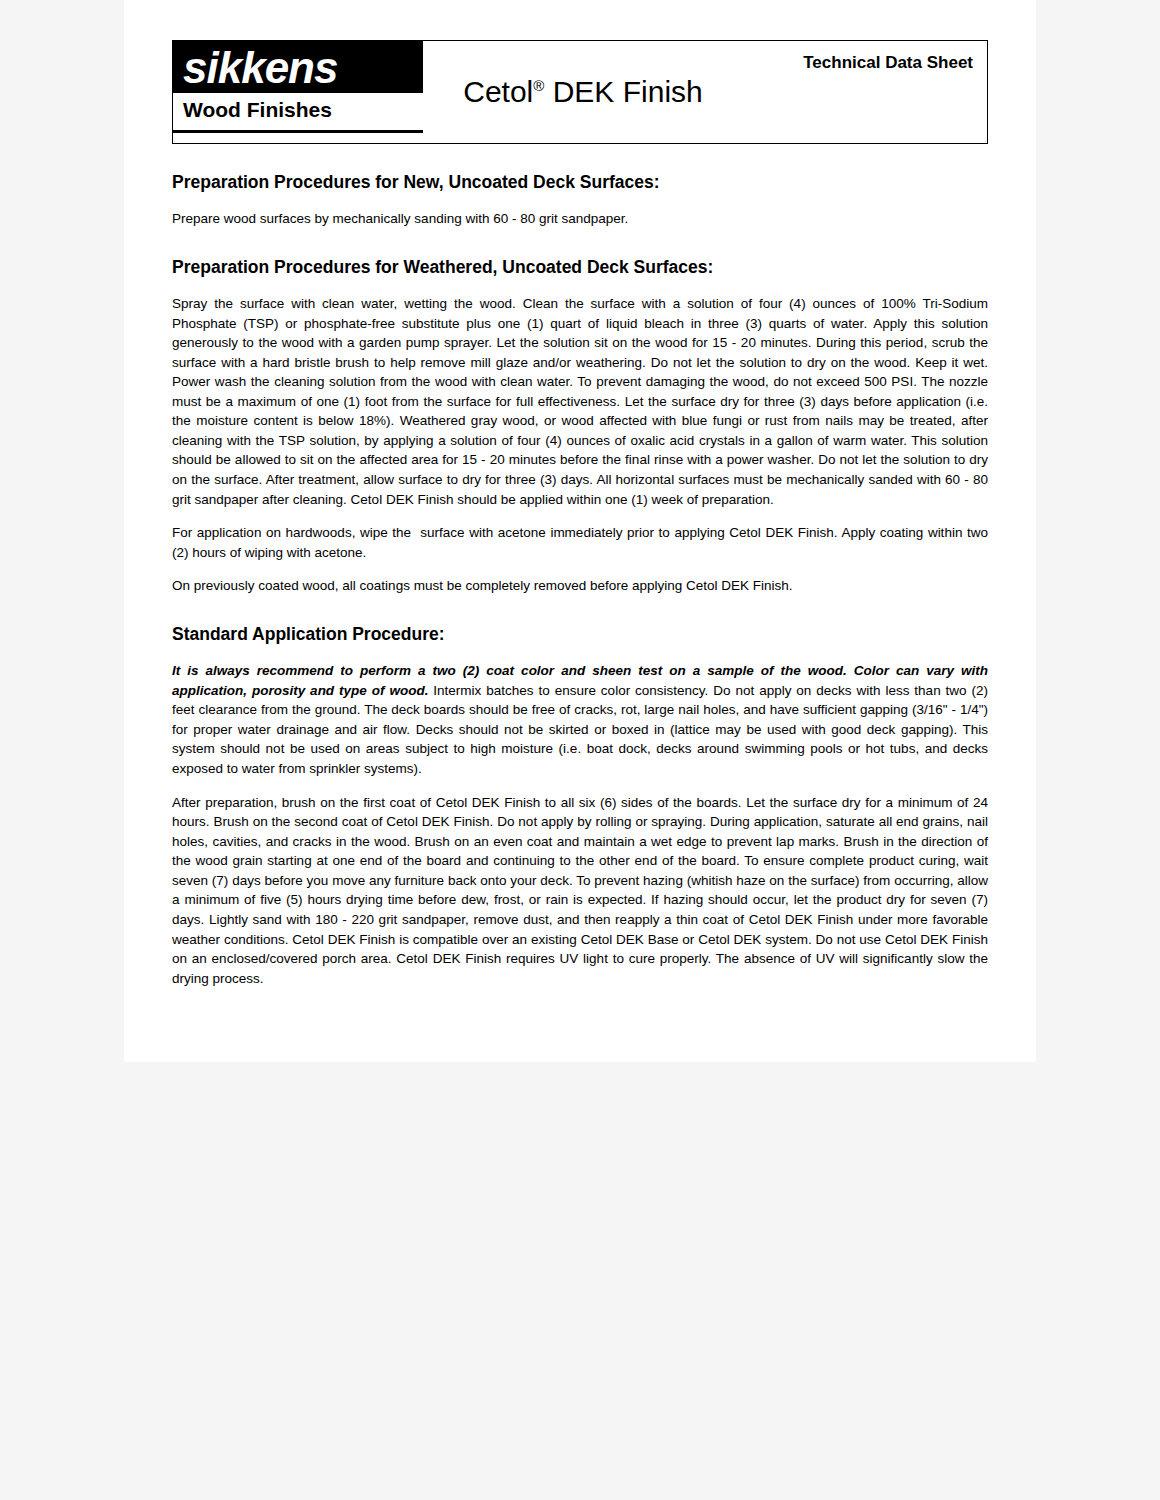sikkens
Wood Finishes
Cetol® DEK Finish
Technical Data Sheet
Preparation Procedures for New, Uncoated Deck Surfaces:
Prepare wood surfaces by mechanically sanding with 60 - 80 grit sandpaper.
Preparation Procedures for Weathered, Uncoated Deck Surfaces:
Spray the surface with clean water, wetting the wood. Clean the surface with a solution of four (4) ounces of 100% Tri-Sodium Phosphate (TSP) or phosphate-free substitute plus one (1) quart of liquid bleach in three (3) quarts of water. Apply this solution generously to the wood with a garden pump sprayer. Let the solution sit on the wood for 15 - 20 minutes. During this period, scrub the surface with a hard bristle brush to help remove mill glaze and/or weathering. Do not let the solution to dry on the wood. Keep it wet. Power wash the cleaning solution from the wood with clean water. To prevent damaging the wood, do not exceed 500 PSI. The nozzle must be a maximum of one (1) foot from the surface for full effectiveness. Let the surface dry for three (3) days before application (i.e. the moisture content is below 18%). Weathered gray wood, or wood affected with blue fungi or rust from nails may be treated, after cleaning with the TSP solution, by applying a solution of four (4) ounces of oxalic acid crystals in a gallon of warm water. This solution should be allowed to sit on the affected area for 15 - 20 minutes before the final rinse with a power washer. Do not let the solution to dry on the surface. After treatment, allow surface to dry for three (3) days. All horizontal surfaces must be mechanically sanded with 60 - 80 grit sandpaper after cleaning. Cetol DEK Finish should be applied within one (1) week of preparation.
For application on hardwoods, wipe the surface with acetone immediately prior to applying Cetol DEK Finish. Apply coating within two (2) hours of wiping with acetone.
On previously coated wood, all coatings must be completely removed before applying Cetol DEK Finish.
Standard Application Procedure:
It is always recommend to perform a two (2) coat color and sheen test on a sample of the wood. Color can vary with application, porosity and type of wood. Intermix batches to ensure color consistency. Do not apply on decks with less than two (2) feet clearance from the ground. The deck boards should be free of cracks, rot, large nail holes, and have sufficient gapping (3/16" - 1/4") for proper water drainage and air flow. Decks should not be skirted or boxed in (lattice may be used with good deck gapping). This system should not be used on areas subject to high moisture (i.e. boat dock, decks around swimming pools or hot tubs, and decks exposed to water from sprinkler systems).
After preparation, brush on the first coat of Cetol DEK Finish to all six (6) sides of the boards. Let the surface dry for a minimum of 24 hours. Brush on the second coat of Cetol DEK Finish. Do not apply by rolling or spraying. During application, saturate all end grains, nail holes, cavities, and cracks in the wood. Brush on an even coat and maintain a wet edge to prevent lap marks. Brush in the direction of the wood grain starting at one end of the board and continuing to the other end of the board. To ensure complete product curing, wait seven (7) days before you move any furniture back onto your deck. To prevent hazing (whitish haze on the surface) from occurring, allow a minimum of five (5) hours drying time before dew, frost, or rain is expected. If hazing should occur, let the product dry for seven (7) days. Lightly sand with 180 - 220 grit sandpaper, remove dust, and then reapply a thin coat of Cetol DEK Finish under more favorable weather conditions. Cetol DEK Finish is compatible over an existing Cetol DEK Base or Cetol DEK system. Do not use Cetol DEK Finish on an enclosed/covered porch area. Cetol DEK Finish requires UV light to cure properly. The absence of UV will significantly slow the drying process.